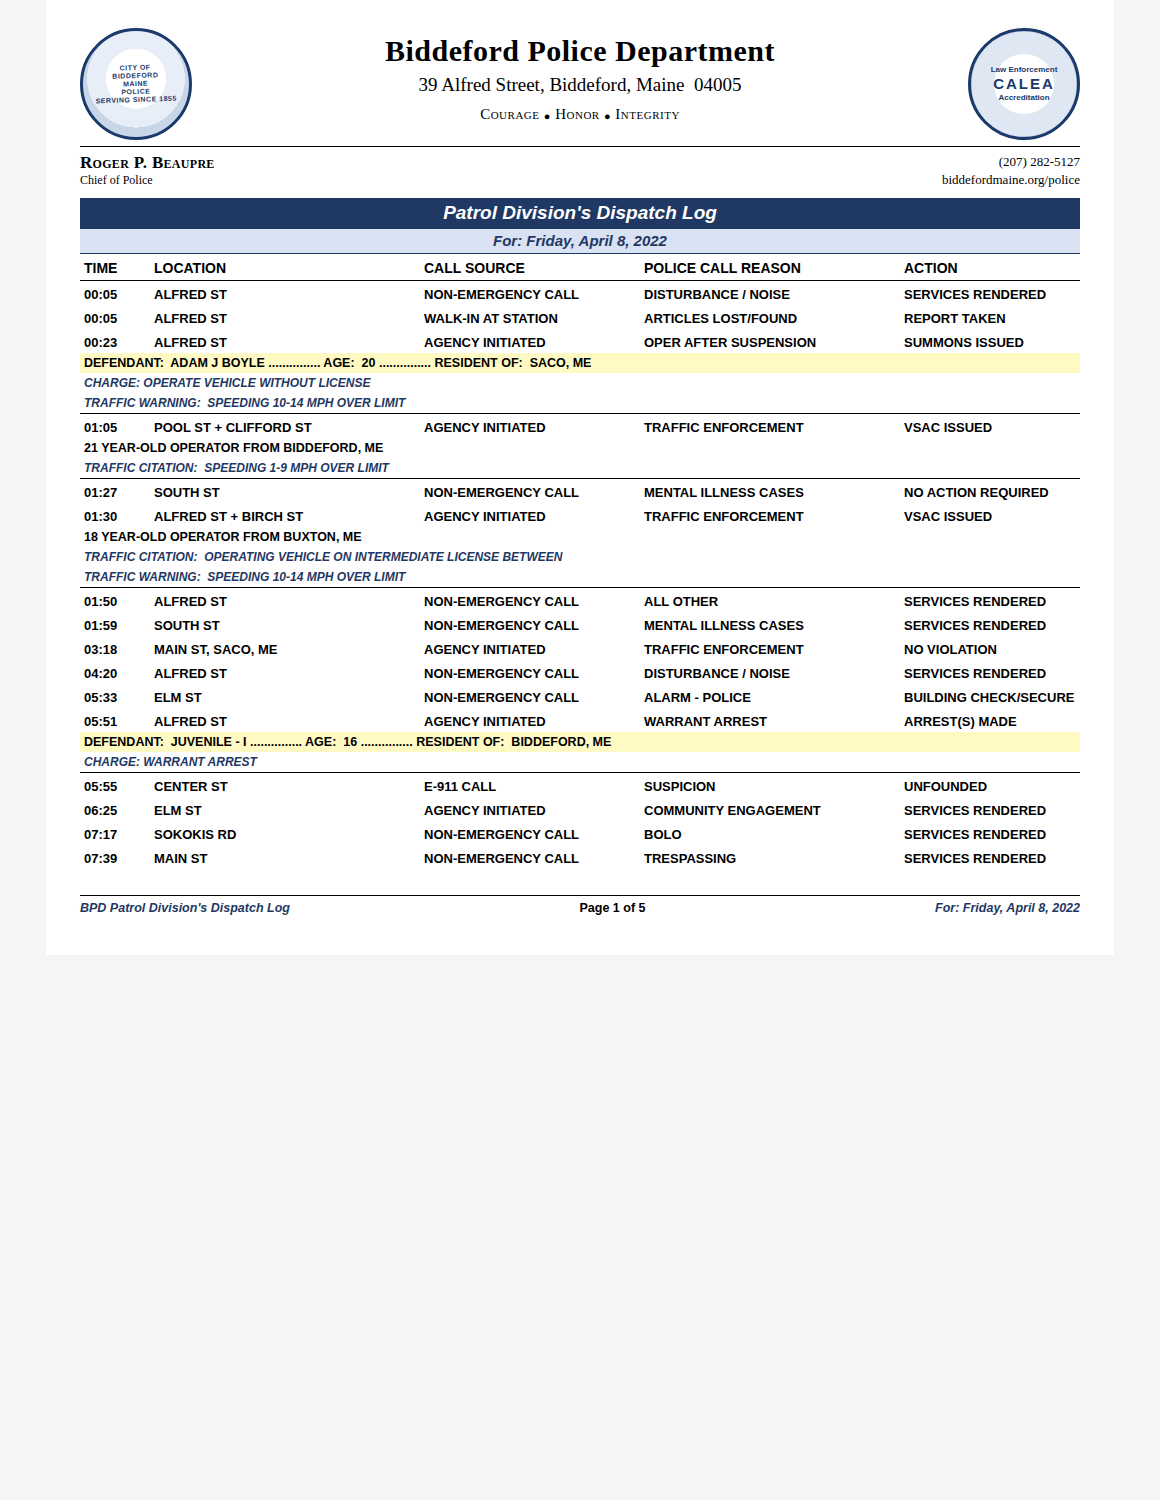City of
Biddeford
Maine
Police
Serving Since 1855
Biddeford Police Department
39 Alfred Street, Biddeford, Maine 04005
Courage ● Honor ● Integrity
Law Enforcement CALEA Accreditation
Roger P. Beaupre
Chief of Police
(207) 282-5127
biddefordmaine.org/police
Patrol Division's Dispatch Log
For: Friday, April 8, 2022
| TIME | LOCATION | CALL SOURCE | POLICE CALL REASON | ACTION |
| --- | --- | --- | --- | --- |
| 00:05 | ALFRED ST | NON-EMERGENCY CALL | DISTURBANCE / NOISE | SERVICES RENDERED |
| 00:05 | ALFRED ST | WALK-IN AT STATION | ARTICLES LOST/FOUND | REPORT TAKEN |
| 00:23 | ALFRED ST | AGENCY INITIATED | OPER AFTER SUSPENSION | SUMMONS ISSUED |
| DEFENDANT: ADAM J BOYLE ............... AGE: 20 ............... RESIDENT OF: SACO, ME |
| CHARGE: OPERATE VEHICLE WITHOUT LICENSE |
| TRAFFIC WARNING: SPEEDING 10-14 MPH OVER LIMIT |
| 01:05 | POOL ST + CLIFFORD ST | AGENCY INITIATED | TRAFFIC ENFORCEMENT | VSAC ISSUED |
| 21 YEAR-OLD OPERATOR FROM BIDDEFORD, ME |
| TRAFFIC CITATION: SPEEDING 1-9 MPH OVER LIMIT |
| 01:27 | SOUTH ST | NON-EMERGENCY CALL | MENTAL ILLNESS CASES | NO ACTION REQUIRED |
| 01:30 | ALFRED ST + BIRCH ST | AGENCY INITIATED | TRAFFIC ENFORCEMENT | VSAC ISSUED |
| 18 YEAR-OLD OPERATOR FROM BUXTON, ME |
| TRAFFIC CITATION: OPERATING VEHICLE ON INTERMEDIATE LICENSE BETWEEN |
| TRAFFIC WARNING: SPEEDING 10-14 MPH OVER LIMIT |
| 01:50 | ALFRED ST | NON-EMERGENCY CALL | ALL OTHER | SERVICES RENDERED |
| 01:59 | SOUTH ST | NON-EMERGENCY CALL | MENTAL ILLNESS CASES | SERVICES RENDERED |
| 03:18 | MAIN ST, SACO, ME | AGENCY INITIATED | TRAFFIC ENFORCEMENT | NO VIOLATION |
| 04:20 | ALFRED ST | NON-EMERGENCY CALL | DISTURBANCE / NOISE | SERVICES RENDERED |
| 05:33 | ELM ST | NON-EMERGENCY CALL | ALARM - POLICE | BUILDING CHECK/SECURE |
| 05:51 | ALFRED ST | AGENCY INITIATED | WARRANT ARREST | ARREST(S) MADE |
| DEFENDANT: JUVENILE - I ............... AGE: 16 ............... RESIDENT OF: BIDDEFORD, ME |
| CHARGE: WARRANT ARREST |
| 05:55 | CENTER ST | E-911 CALL | SUSPICION | UNFOUNDED |
| 06:25 | ELM ST | AGENCY INITIATED | COMMUNITY ENGAGEMENT | SERVICES RENDERED |
| 07:17 | SOKOKIS RD | NON-EMERGENCY CALL | BOLO | SERVICES RENDERED |
| 07:39 | MAIN ST | NON-EMERGENCY CALL | TRESPASSING | SERVICES RENDERED |
BPD Patrol Division's Dispatch Log
Page 1 of 5
For: Friday, April 8, 2022